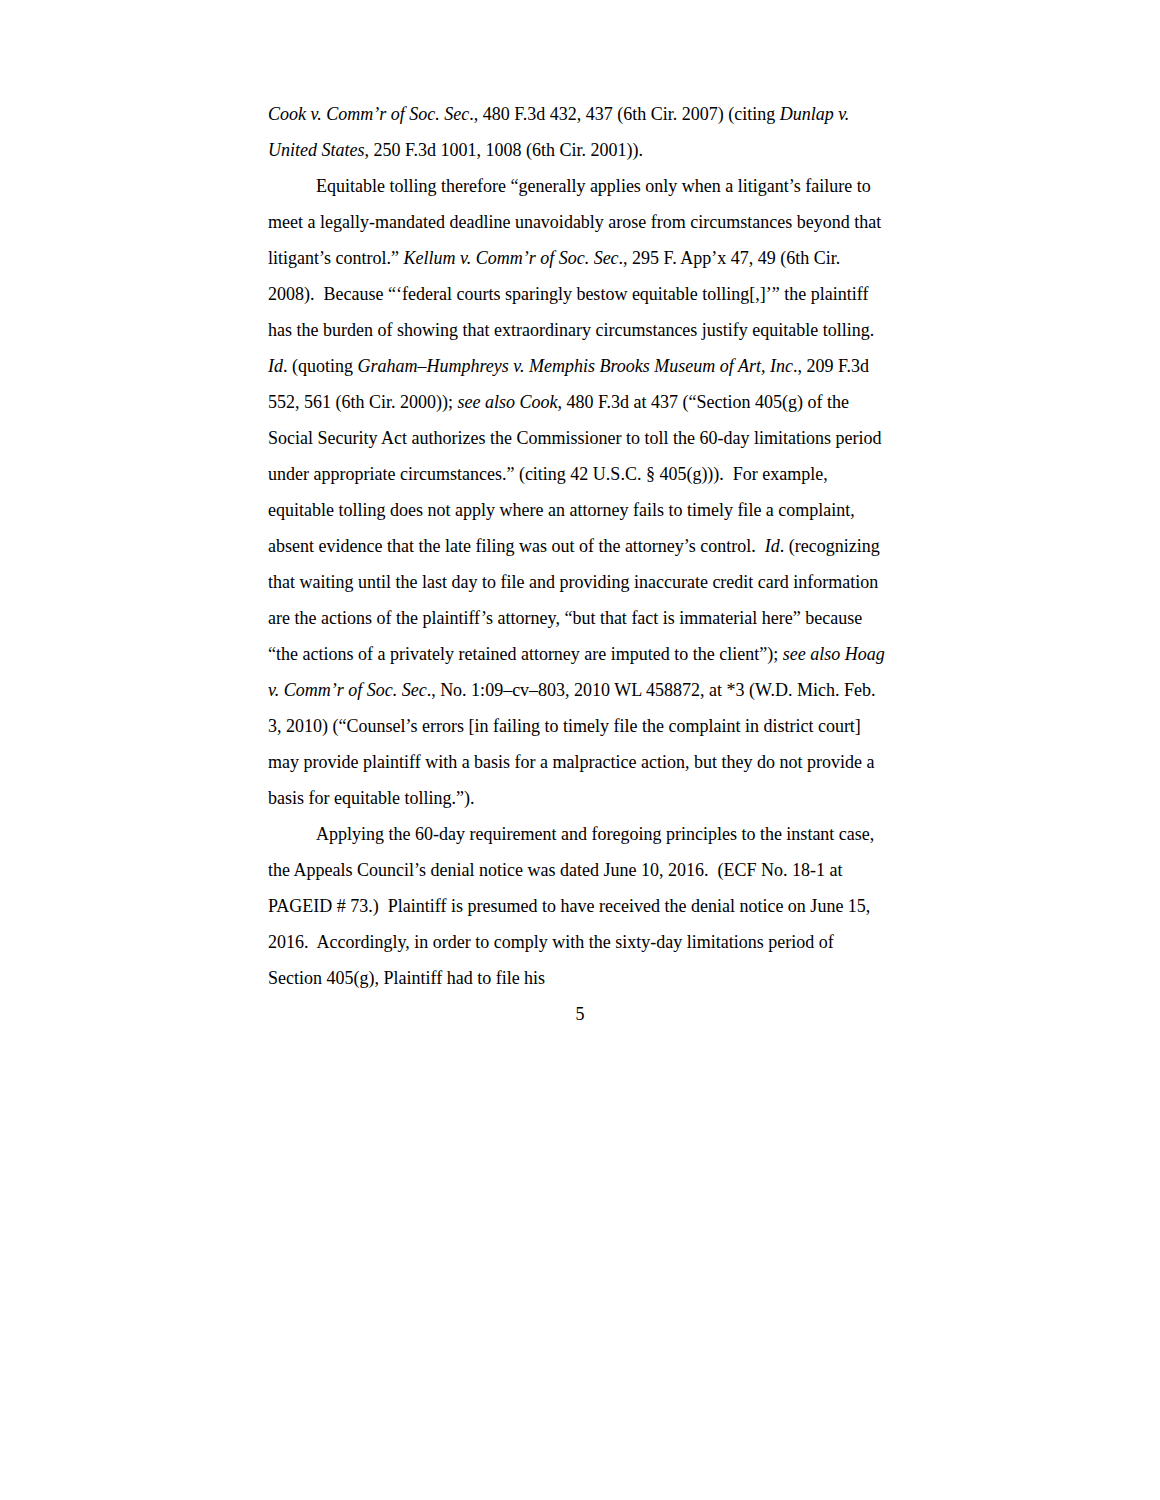Cook v. Comm’r of Soc. Sec., 480 F.3d 432, 437 (6th Cir. 2007) (citing Dunlap v. United States, 250 F.3d 1001, 1008 (6th Cir. 2001)).
Equitable tolling therefore “generally applies only when a litigant’s failure to meet a legally-mandated deadline unavoidably arose from circumstances beyond that litigant’s control.” Kellum v. Comm’r of Soc. Sec., 295 F. App’x 47, 49 (6th Cir. 2008). Because “‘federal courts sparingly bestow equitable tolling[,]’” the plaintiff has the burden of showing that extraordinary circumstances justify equitable tolling. Id. (quoting Graham–Humphreys v. Memphis Brooks Museum of Art, Inc., 209 F.3d 552, 561 (6th Cir. 2000)); see also Cook, 480 F.3d at 437 (“Section 405(g) of the Social Security Act authorizes the Commissioner to toll the 60-day limitations period under appropriate circumstances.” (citing 42 U.S.C. § 405(g))). For example, equitable tolling does not apply where an attorney fails to timely file a complaint, absent evidence that the late filing was out of the attorney’s control. Id. (recognizing that waiting until the last day to file and providing inaccurate credit card information are the actions of the plaintiff’s attorney, “but that fact is immaterial here” because “the actions of a privately retained attorney are imputed to the client”); see also Hoag v. Comm’r of Soc. Sec., No. 1:09–cv–803, 2010 WL 458872, at *3 (W.D. Mich. Feb. 3, 2010) (“Counsel’s errors [in failing to timely file the complaint in district court] may provide plaintiff with a basis for a malpractice action, but they do not provide a basis for equitable tolling.”).
Applying the 60-day requirement and foregoing principles to the instant case, the Appeals Council’s denial notice was dated June 10, 2016. (ECF No. 18-1 at PAGEID # 73.) Plaintiff is presumed to have received the denial notice on June 15, 2016. Accordingly, in order to comply with the sixty-day limitations period of Section 405(g), Plaintiff had to file his
5